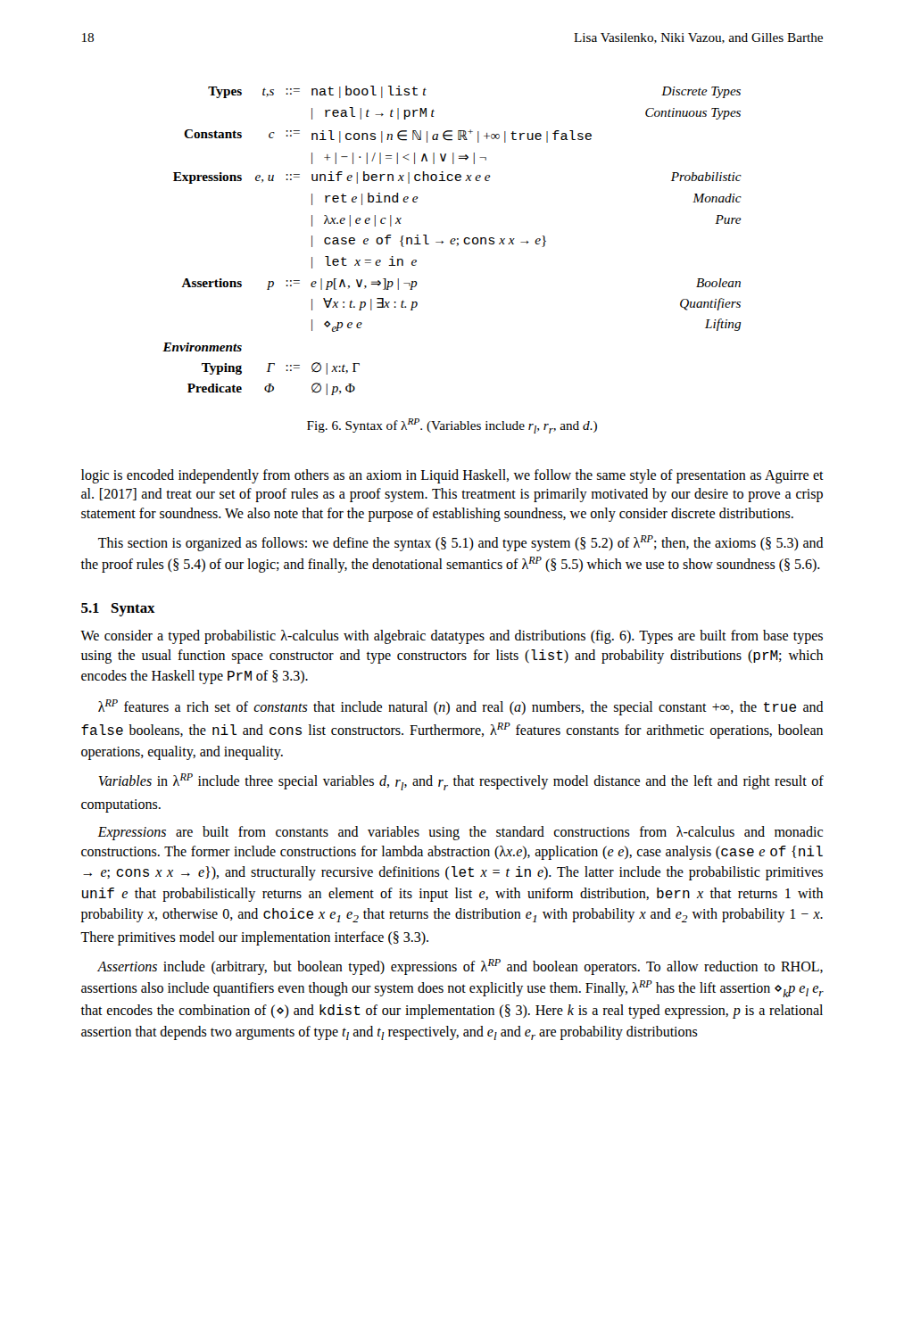18 Lisa Vasilenko, Niki Vazou, and Gilles Barthe
| Types | t,s | ::= | nat / bool / list t | Discrete Types |
| | | | / real / t → t / prM t | Continuous Types |
| Constants | c | ::= | nil / cons / n ∈ ℕ / a ∈ ℝ + / +∞ / true / false | |
| | | | / + / − / · / / / = / < / ∧ / ∨ / ⇒ / ¬ | |
| Expressions | e, u | ::= | unif e / bern x / choice x e e | Probabilistic |
| | | | / ret e / bind e e | Monadic |
| | | | / λ x.e / e e / c / x | Pure |
| | | | / case e of { nil → e ; cons x x → e } | |
| | | | / let x = e in e | |
| Assertions | p | ::= | e / p [∧, ∨, ⇒] p / ¬ p | Boolean |
| | | | / ∀ x : t. p / ∃ x : t. p | Quantifiers |
| | | | / ⋄ e p e e | Lifting |
| Environments | | | | |
| Typing | Γ | ::= | ∅ / x : t , Γ | |
| Predicate | Φ | | ∅ / p , Φ | |
Fig. 6. Syntax of λRP. (Variables include rl, rr, and d.)
logic is encoded independently from others as an axiom in Liquid Haskell, we follow the same style of presentation as Aguirre et al. [2017] and treat our set of proof rules as a proof system. This treatment is primarily motivated by our desire to prove a crisp statement for soundness. We also note that for the purpose of establishing soundness, we only consider discrete distributions.
This section is organized as follows: we define the syntax (§ 5.1) and type system (§ 5.2) of λRP; then, the axioms (§ 5.3) and the proof rules (§ 5.4) of our logic; and finally, the denotational semantics of λRP (§ 5.5) which we use to show soundness (§ 5.6).
5.1 Syntax
We consider a typed probabilistic λ-calculus with algebraic datatypes and distributions (fig. 6). Types are built from base types using the usual function space constructor and type constructors for lists (list) and probability distributions (prM; which encodes the Haskell type PrM of § 3.3).
λRP features a rich set of constants that include natural (n) and real (a) numbers, the special constant +∞, the true and false booleans, the nil and cons list constructors. Furthermore, λRP features constants for arithmetic operations, boolean operations, equality, and inequality.
Variables in λRP include three special variables d, rl, and rr that respectively model distance and the left and right result of computations.
Expressions are built from constants and variables using the standard constructions from λ-calculus and monadic constructions. The former include constructions for lambda abstraction (λx.e), application (e e), case analysis (case e of {nil → e; cons x x → e}), and structurally recursive definitions (let x = t in e). The latter include the probabilistic primitives unif e that probabilistically returns an element of its input list e, with uniform distribution, bern x that returns 1 with probability x, otherwise 0, and choice x e1 e2 that returns the distribution e1 with probability x and e2 with probability 1 − x. There primitives model our implementation interface (§ 3.3).
Assertions include (arbitrary, but boolean typed) expressions of λRP and boolean operators. To allow reduction to RHOL, assertions also include quantifiers even though our system does not explicitly use them. Finally, λRP has the lift assertion ⋄kp el er that encodes the combination of (⋄) and kdist of our implementation (§ 3). Here k is a real typed expression, p is a relational assertion that depends two arguments of type tl and tl respectively, and el and er are probability distributions